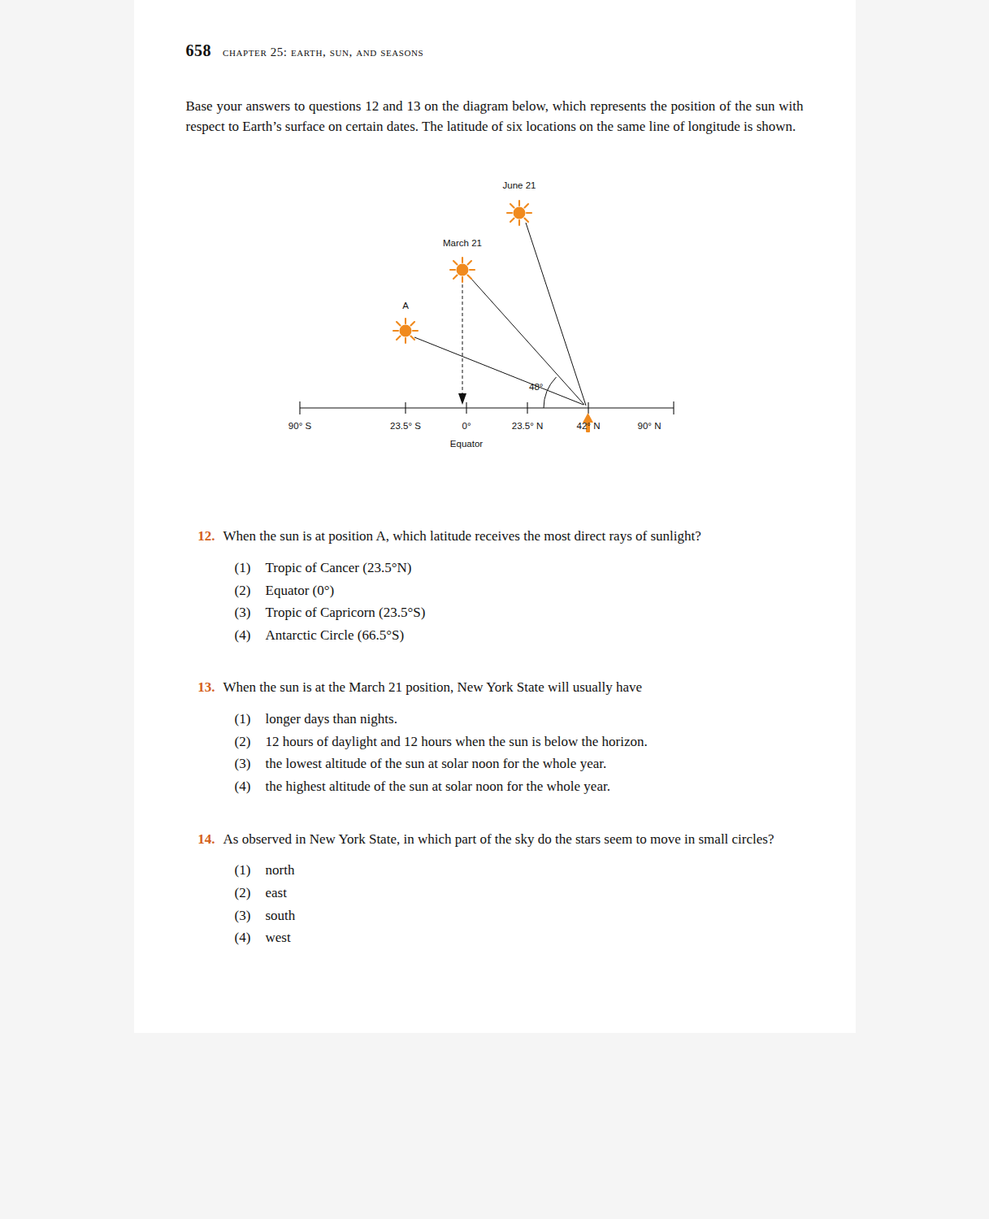658 Chapter 25: Earth, Sun, and Seasons
Base your answers to questions 12 and 13 on the diagram below, which represents the position of the sun with respect to Earth’s surface on certain dates. The latitude of six locations on the same line of longitude is shown.
48° June 21 March 21 A 90° S 23.5° S 0° 23.5° N 42° N 90° N Equator
12.
When the sun is at position A, which latitude receives the most direct rays of sunlight?
(1) Tropic of Cancer (23.5°N)
(2) Equator (0°)
(3) Tropic of Capricorn (23.5°S)
(4) Antarctic Circle (66.5°S)
13.
When the sun is at the March 21 position, New York State will usually have
(1) longer days than nights.
(2) 12 hours of daylight and 12 hours when the sun is below the horizon.
(3) the lowest altitude of the sun at solar noon for the whole year.
(4) the highest altitude of the sun at solar noon for the whole year.
14.
As observed in New York State, in which part of the sky do the stars seem to move in small circles?
(1) north
(2) east
(3) south
(4) west